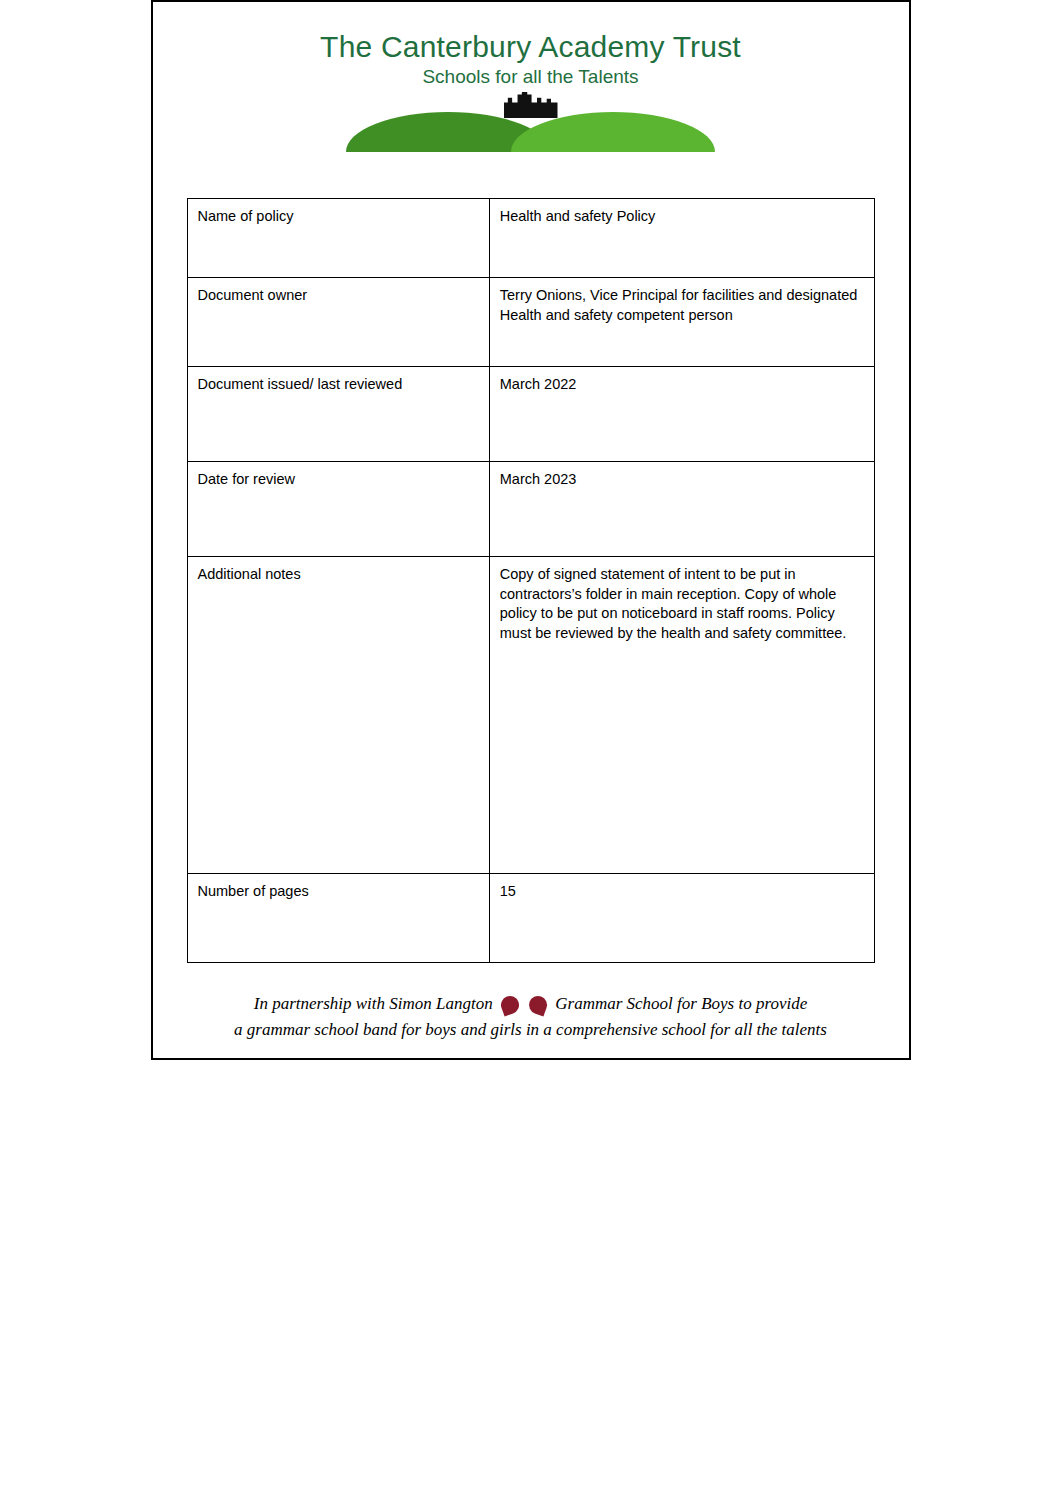The Canterbury Academy Trust
Schools for all the Talents
| Name of policy | Health and safety Policy |
| Document owner | Terry Onions, Vice Principal for facilities and designated Health and safety competent person |
| Document issued/ last reviewed | March 2022 |
| Date for review | March 2023 |
| Additional notes | Copy of signed statement of intent to be put in contractors’s folder in main reception. Copy of whole policy to be put on noticeboard in staff rooms. Policy must be reviewed by the health and safety committee. |
| Number of pages | 15 |
In partnership with Simon Langton Grammar School for Boys to provide a grammar school band for boys and girls in a comprehensive school for all the talents